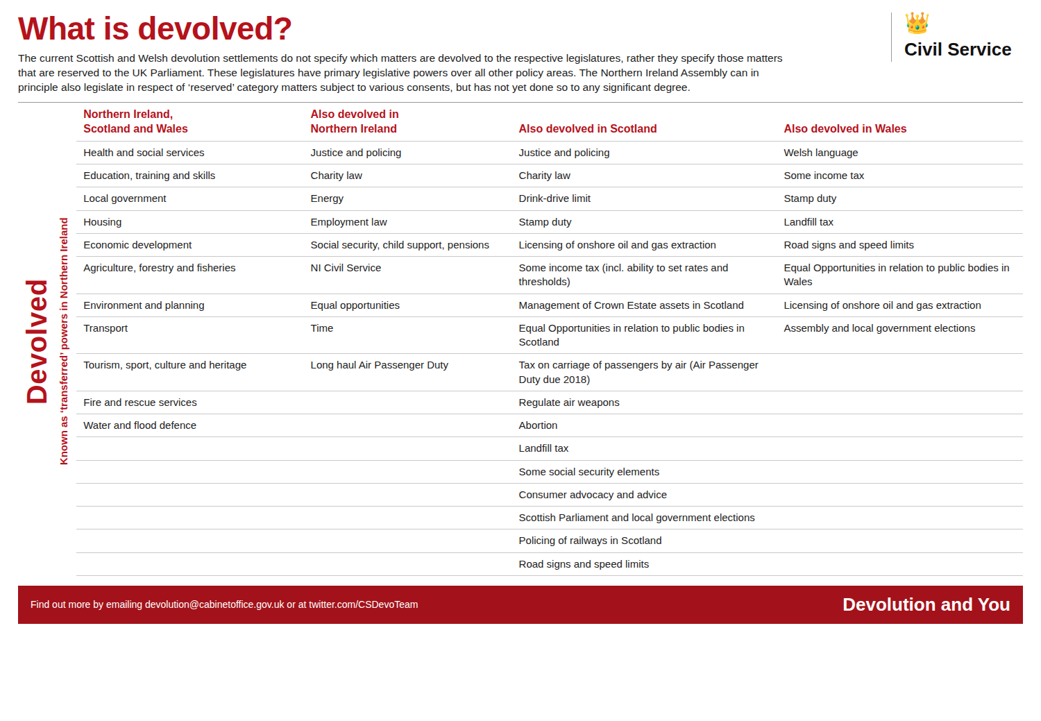What is devolved?
The current Scottish and Welsh devolution settlements do not specify which matters are devolved to the respective legislatures, rather they specify those matters that are reserved to the UK Parliament. These legislatures have primary legislative powers over all other policy areas. The Northern Ireland Assembly can in principle also legislate in respect of ‘reserved’ category matters subject to various consents, but has not yet done so to any significant degree.
👑
Civil Service
Devolved
Known as ‘transferred’ powers in Northern Ireland
| Northern Ireland, Scotland and Wales | Also devolved in Northern Ireland | Also devolved in Scotland | Also devolved in Wales |
| --- | --- | --- | --- |
| Health and social services | Justice and policing | Justice and policing | Welsh language |
| Education, training and skills | Charity law | Charity law | Some income tax |
| Local government | Energy | Drink-drive limit | Stamp duty |
| Housing | Employment law | Stamp duty | Landfill tax |
| Economic development | Social security, child support, pensions | Licensing of onshore oil and gas extraction | Road signs and speed limits |
| Agriculture, forestry and fisheries | NI Civil Service | Some income tax (incl. ability to set rates and thresholds) | Equal Opportunities in relation to public bodies in Wales |
| Environment and planning | Equal opportunities | Management of Crown Estate assets in Scotland | Licensing of onshore oil and gas extraction |
| Transport | Time | Equal Opportunities in relation to public bodies in Scotland | Assembly and local government elections |
| Tourism, sport, culture and heritage | Long haul Air Passenger Duty | Tax on carriage of passengers by air (Air Passenger Duty due 2018) | |
| Fire and rescue services | | Regulate air weapons | |
| Water and flood defence | | Abortion | |
| | | Landfill tax | |
| | | Some social security elements | |
| | | Consumer advocacy and advice | |
| | | Scottish Parliament and local government elections | |
| | | Policing of railways in Scotland | |
| | | Road signs and speed limits | |
Find out more by emailing devolution@cabinetoffice.gov.uk or at twitter.com/CSDevoTeam
Devolution and You